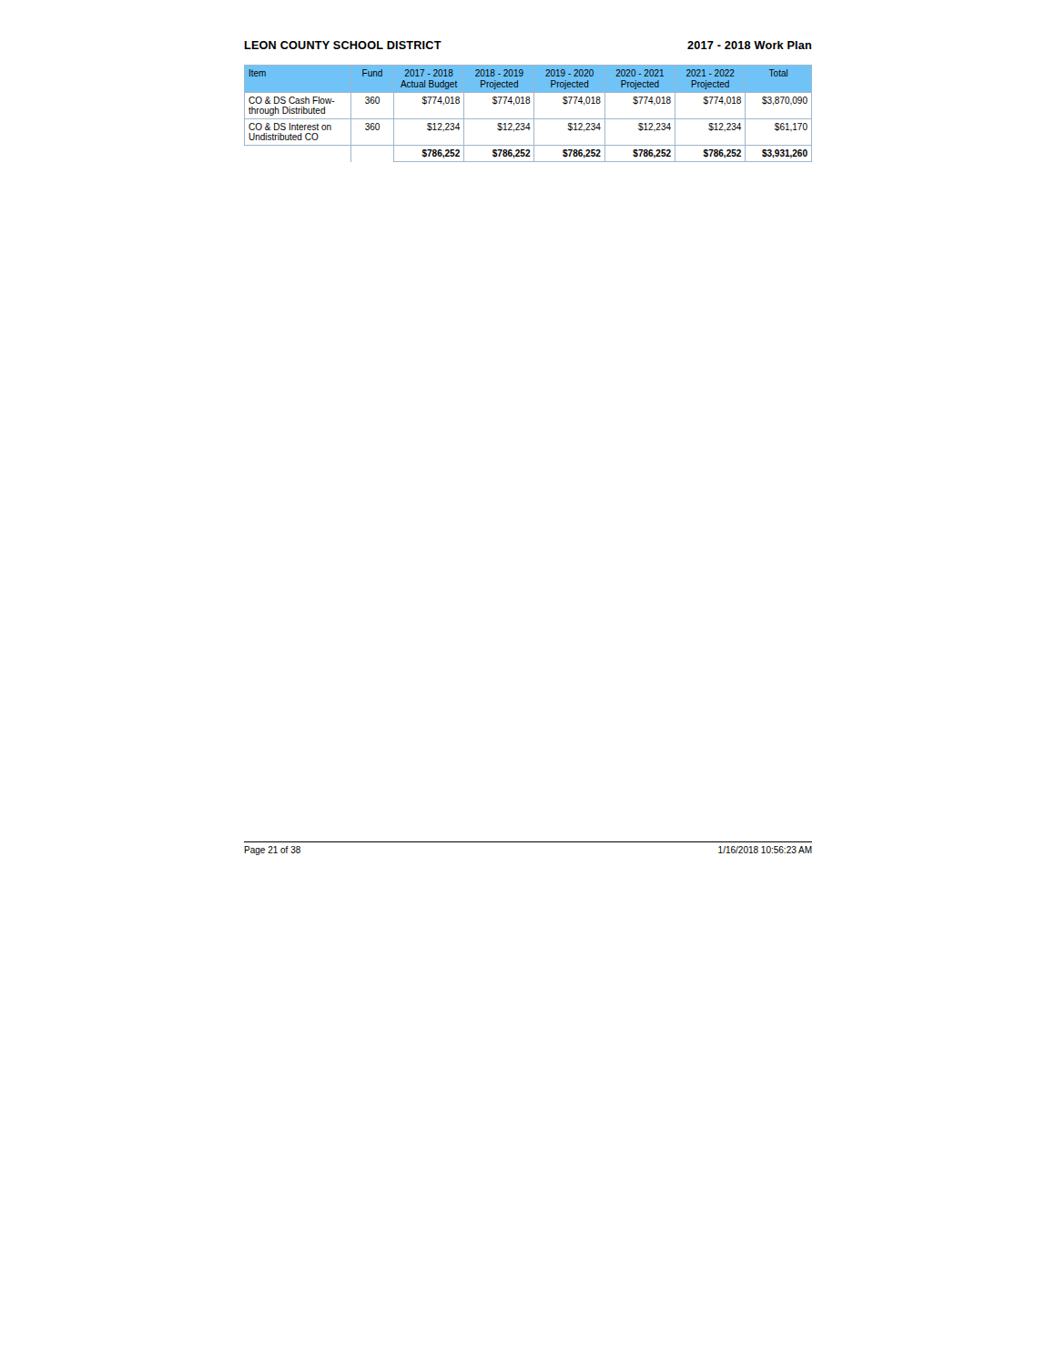LEON COUNTY SCHOOL DISTRICT
2017 - 2018 Work Plan
| Item | Fund | 2017 - 2018 Actual Budget | 2018 - 2019 Projected | 2019 - 2020 Projected | 2020 - 2021 Projected | 2021 - 2022 Projected | Total |
| --- | --- | --- | --- | --- | --- | --- | --- |
| CO & DS Cash Flow-through Distributed | 360 | $774,018 | $774,018 | $774,018 | $774,018 | $774,018 | $3,870,090 |
| CO & DS Interest on Undistributed CO | 360 | $12,234 | $12,234 | $12,234 | $12,234 | $12,234 | $61,170 |
| | | $786,252 | $786,252 | $786,252 | $786,252 | $786,252 | $3,931,260 |
Page 21 of 38
1/16/2018 10:56:23 AM